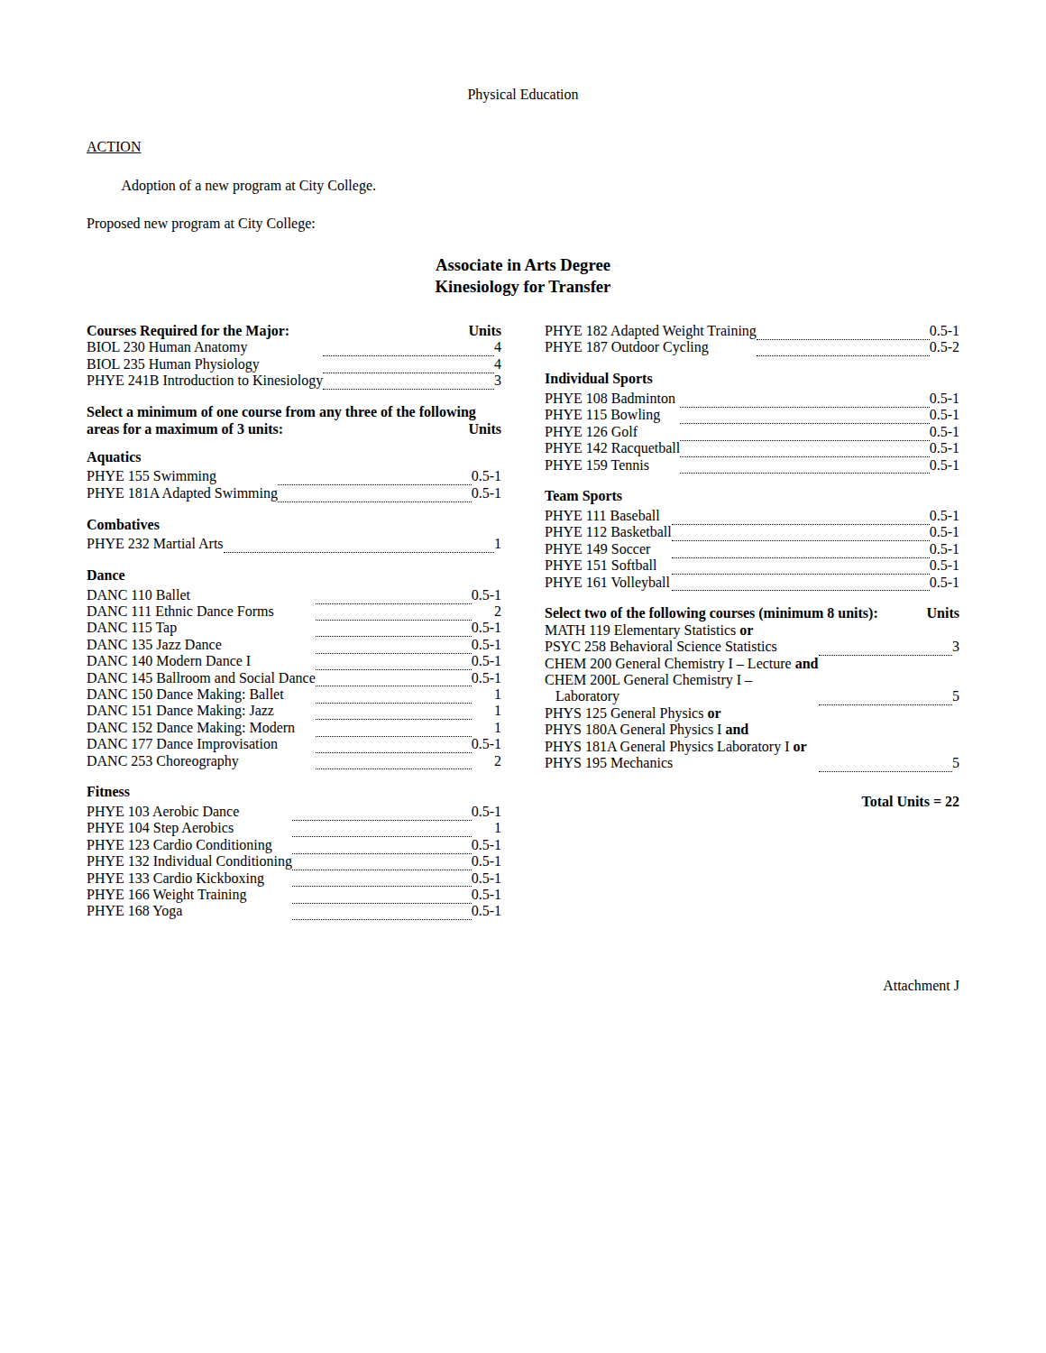Physical Education
ACTION
Adoption of a new program at City College.
Proposed new program at City College:
Associate in Arts Degree
Kinesiology for Transfer
Courses Required for the Major: Units
| BIOL 230 Human Anatomy | | 4 |
| BIOL 235 Human Physiology | | 4 |
| PHYE 241B Introduction to Kinesiology | | 3 |
Select a minimum of one course from any three of the following areas for a maximum of 3 units: Units
Aquatics
| PHYE 155 Swimming | | 0.5-1 |
| PHYE 181A Adapted Swimming | | 0.5-1 |
Combatives
| PHYE 232 Martial Arts | | 1 |
Dance
| DANC 110 Ballet | | 0.5-1 |
| DANC 111 Ethnic Dance Forms | | 2 |
| DANC 115 Tap | | 0.5-1 |
| DANC 135 Jazz Dance | | 0.5-1 |
| DANC 140 Modern Dance I | | 0.5-1 |
| DANC 145 Ballroom and Social Dance | | 0.5-1 |
| DANC 150 Dance Making: Ballet | | 1 |
| DANC 151 Dance Making: Jazz | | 1 |
| DANC 152 Dance Making: Modern | | 1 |
| DANC 177 Dance Improvisation | | 0.5-1 |
| DANC 253 Choreography | | 2 |
Fitness
| PHYE 103 Aerobic Dance | | 0.5-1 |
| PHYE 104 Step Aerobics | | 1 |
| PHYE 123 Cardio Conditioning | | 0.5-1 |
| PHYE 132 Individual Conditioning | | 0.5-1 |
| PHYE 133 Cardio Kickboxing | | 0.5-1 |
| PHYE 166 Weight Training | | 0.5-1 |
| PHYE 168 Yoga | | 0.5-1 |
| PHYE 182 Adapted Weight Training | | 0.5-1 |
| PHYE 187 Outdoor Cycling | | 0.5-2 |
Individual Sports
| PHYE 108 Badminton | | 0.5-1 |
| PHYE 115 Bowling | | 0.5-1 |
| PHYE 126 Golf | | 0.5-1 |
| PHYE 142 Racquetball | | 0.5-1 |
| PHYE 159 Tennis | | 0.5-1 |
Team Sports
| PHYE 111 Baseball | | 0.5-1 |
| PHYE 112 Basketball | | 0.5-1 |
| PHYE 149 Soccer | | 0.5-1 |
| PHYE 151 Softball | | 0.5-1 |
| PHYE 161 Volleyball | | 0.5-1 |
Select two of the following courses (minimum 8 units): Units
| MATH 119 Elementary Statistics or | | |
| PSYC 258 Behavioral Science Statistics | | 3 |
| CHEM 200 General Chemistry I – Lecture and | | |
| CHEM 200L General Chemistry I – | | |
| Laboratory | | 5 |
| PHYS 125 General Physics or | | |
| PHYS 180A General Physics I and | | |
| PHYS 181A General Physics Laboratory I or | | |
| PHYS 195 Mechanics | | 5 |
Total Units = 22
Attachment J